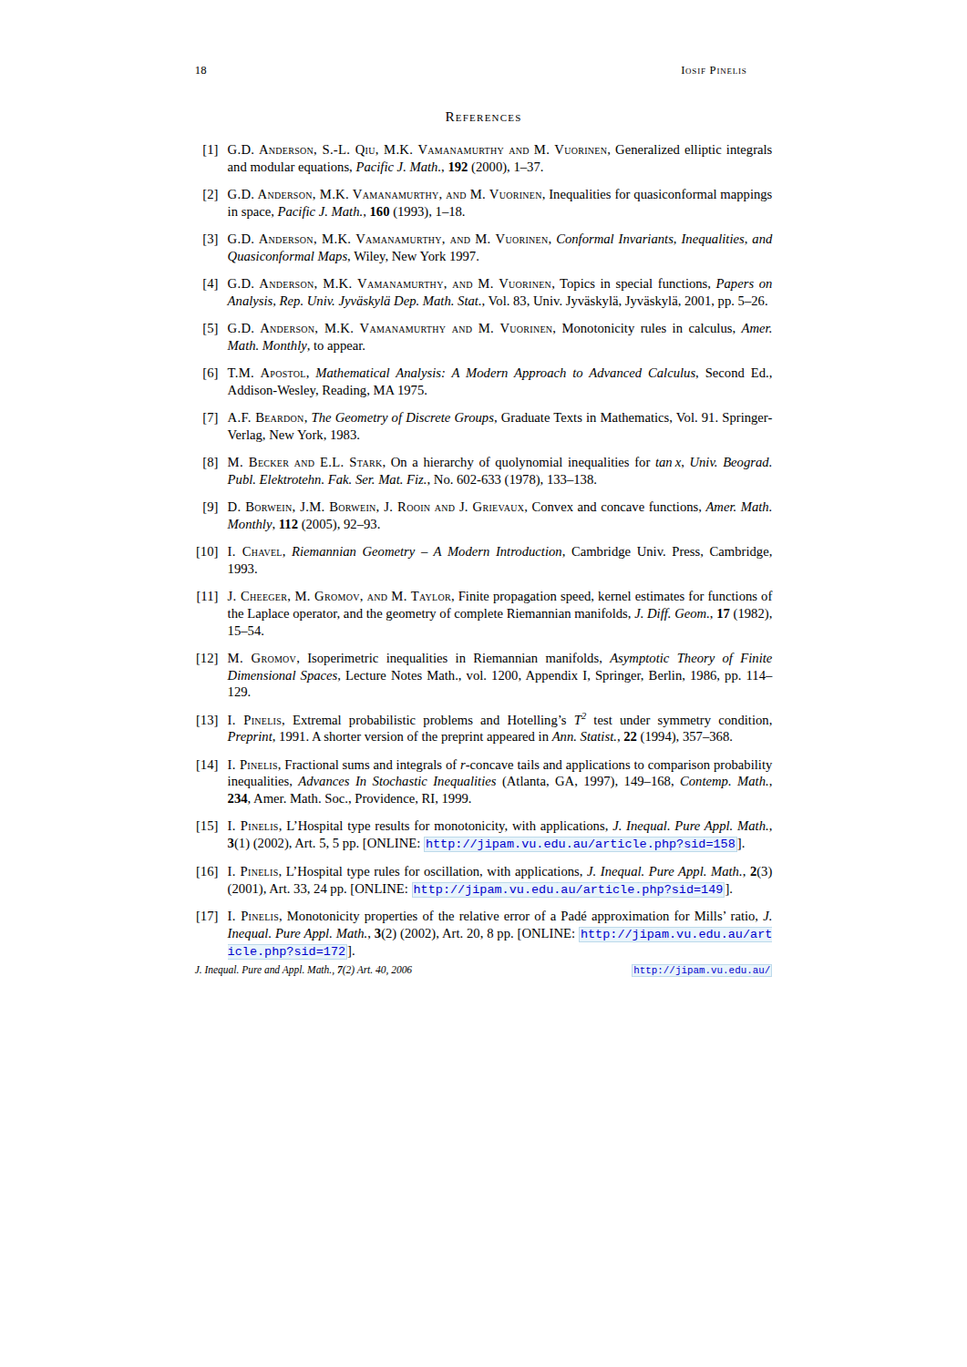18 Iosif Pinelis
References
[1] G.D. Anderson, S.-L. Qiu, M.K. Vamanamurthy and M. Vuorinen, Generalized elliptic integrals and modular equations, Pacific J. Math., 192 (2000), 1–37.
[2] G.D. Anderson, M.K. Vamanamurthy, and M. Vuorinen, Inequalities for quasiconformal mappings in space, Pacific J. Math., 160 (1993), 1–18.
[3] G.D. Anderson, M.K. Vamanamurthy, and M. Vuorinen, Conformal Invariants, Inequalities, and Quasiconformal Maps, Wiley, New York 1997.
[4] G.D. Anderson, M.K. Vamanamurthy, and M. Vuorinen, Topics in special functions, Papers on Analysis, Rep. Univ. Jyväskylä Dep. Math. Stat., Vol. 83, Univ. Jyväskylä, Jyväskylä, 2001, pp. 5–26.
[5] G.D. Anderson, M.K. Vamanamurthy and M. Vuorinen, Monotonicity rules in calculus, Amer. Math. Monthly, to appear.
[6] T.M. Apostol, Mathematical Analysis: A Modern Approach to Advanced Calculus, Second Ed., Addison-Wesley, Reading, MA 1975.
[7] A.F. Beardon, The Geometry of Discrete Groups, Graduate Texts in Mathematics, Vol. 91. Springer-Verlag, New York, 1983.
[8] M. Becker and E.L. Stark, On a hierarchy of quolynomial inequalities for tan x, Univ. Beograd. Publ. Elektrotehn. Fak. Ser. Mat. Fiz., No. 602-633 (1978), 133–138.
[9] D. Borwein, J.M. Borwein, J. Rooin and J. Grievaux, Convex and concave functions, Amer. Math. Monthly, 112 (2005), 92–93.
[10] I. Chavel, Riemannian Geometry – A Modern Introduction, Cambridge Univ. Press, Cambridge, 1993.
[11] J. Cheeger, M. Gromov, and M. Taylor, Finite propagation speed, kernel estimates for functions of the Laplace operator, and the geometry of complete Riemannian manifolds, J. Diff. Geom., 17 (1982), 15–54.
[12] M. Gromov, Isoperimetric inequalities in Riemannian manifolds, Asymptotic Theory of Finite Dimensional Spaces, Lecture Notes Math., vol. 1200, Appendix I, Springer, Berlin, 1986, pp. 114–129.
[13] I. Pinelis, Extremal probabilistic problems and Hotelling’s T2 test under symmetry condition, Preprint, 1991. A shorter version of the preprint appeared in Ann. Statist., 22 (1994), 357–368.
[14] I. Pinelis, Fractional sums and integrals of r-concave tails and applications to comparison probability inequalities, Advances In Stochastic Inequalities (Atlanta, GA, 1997), 149–168, Contemp. Math., 234, Amer. Math. Soc., Providence, RI, 1999.
[15] I. Pinelis, L’Hospital type results for monotonicity, with applications, J. Inequal. Pure Appl. Math., 3(1) (2002), Art. 5, 5 pp. [ONLINE: http://jipam.vu.edu.au/article.php?sid=158].
[16] I. Pinelis, L’Hospital type rules for oscillation, with applications, J. Inequal. Pure Appl. Math., 2(3) (2001), Art. 33, 24 pp. [ONLINE: http://jipam.vu.edu.au/article.php?sid=149].
[17] I. Pinelis, Monotonicity properties of the relative error of a Padé approximation for Mills’ ratio, J. Inequal. Pure Appl. Math., 3(2) (2002), Art. 20, 8 pp. [ONLINE: http://jipam.vu.edu.au/article.php?sid=172].
J. Inequal. Pure and Appl. Math., 7(2) Art. 40, 2006 http://jipam.vu.edu.au/